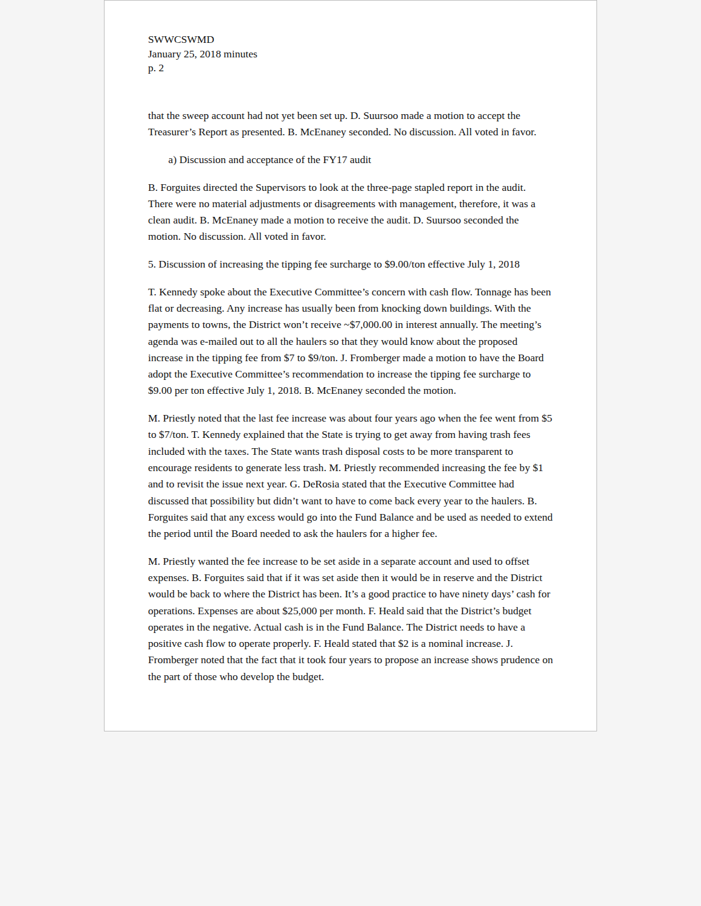SWWCSWMD
January 25, 2018 minutes
p. 2
that the sweep account had not yet been set up. D. Suursoo made a motion to accept the Treasurer’s Report as presented. B. McEnaney seconded. No discussion. All voted in favor.
a) Discussion and acceptance of the FY17 audit
B. Forguites directed the Supervisors to look at the three-page stapled report in the audit. There were no material adjustments or disagreements with management, therefore, it was a clean audit. B. McEnaney made a motion to receive the audit. D. Suursoo seconded the motion. No discussion. All voted in favor.
5. Discussion of increasing the tipping fee surcharge to $9.00/ton effective July 1, 2018
T. Kennedy spoke about the Executive Committee’s concern with cash flow. Tonnage has been flat or decreasing. Any increase has usually been from knocking down buildings. With the payments to towns, the District won’t receive ~$7,000.00 in interest annually. The meeting’s agenda was e-mailed out to all the haulers so that they would know about the proposed increase in the tipping fee from $7 to $9/ton. J. Fromberger made a motion to have the Board adopt the Executive Committee’s recommendation to increase the tipping fee surcharge to $9.00 per ton effective July 1, 2018. B. McEnaney seconded the motion.
M. Priestly noted that the last fee increase was about four years ago when the fee went from $5 to $7/ton. T. Kennedy explained that the State is trying to get away from having trash fees included with the taxes. The State wants trash disposal costs to be more transparent to encourage residents to generate less trash. M. Priestly recommended increasing the fee by $1 and to revisit the issue next year. G. DeRosia stated that the Executive Committee had discussed that possibility but didn’t want to have to come back every year to the haulers. B. Forguites said that any excess would go into the Fund Balance and be used as needed to extend the period until the Board needed to ask the haulers for a higher fee.
M. Priestly wanted the fee increase to be set aside in a separate account and used to offset expenses. B. Forguites said that if it was set aside then it would be in reserve and the District would be back to where the District has been. It’s a good practice to have ninety days’ cash for operations. Expenses are about $25,000 per month. F. Heald said that the District’s budget operates in the negative. Actual cash is in the Fund Balance. The District needs to have a positive cash flow to operate properly. F. Heald stated that $2 is a nominal increase. J. Fromberger noted that the fact that it took four years to propose an increase shows prudence on the part of those who develop the budget.